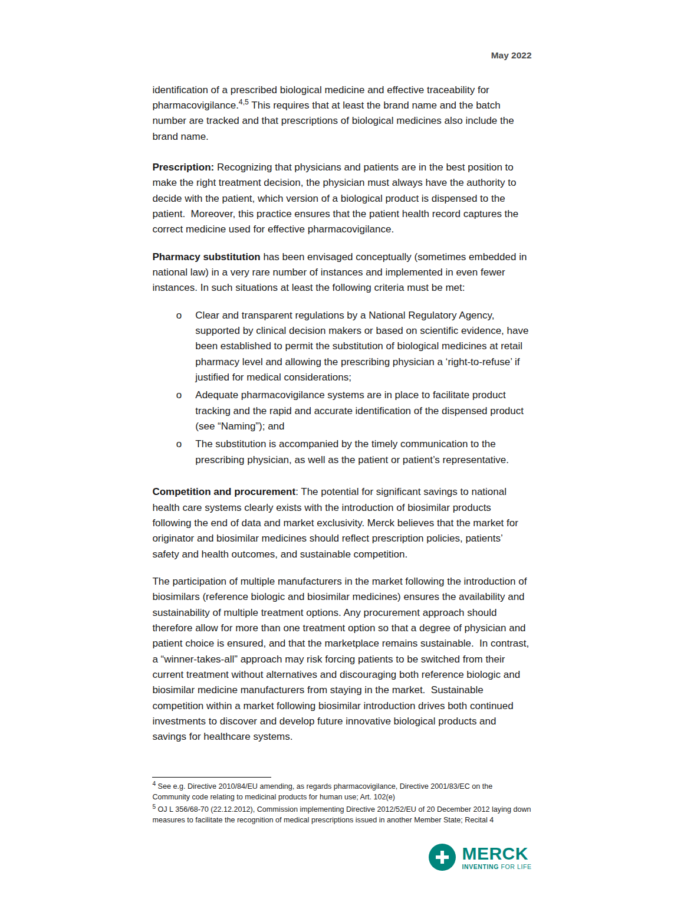May 2022
identification of a prescribed biological medicine and effective traceability for pharmacovigilance.4,5 This requires that at least the brand name and the batch number are tracked and that prescriptions of biological medicines also include the brand name.
Prescription: Recognizing that physicians and patients are in the best position to make the right treatment decision, the physician must always have the authority to decide with the patient, which version of a biological product is dispensed to the patient. Moreover, this practice ensures that the patient health record captures the correct medicine used for effective pharmacovigilance.
Pharmacy substitution has been envisaged conceptually (sometimes embedded in national law) in a very rare number of instances and implemented in even fewer instances. In such situations at least the following criteria must be met:
Clear and transparent regulations by a National Regulatory Agency, supported by clinical decision makers or based on scientific evidence, have been established to permit the substitution of biological medicines at retail pharmacy level and allowing the prescribing physician a ‘right-to-refuse’ if justified for medical considerations;
Adequate pharmacovigilance systems are in place to facilitate product tracking and the rapid and accurate identification of the dispensed product (see “Naming”); and
The substitution is accompanied by the timely communication to the prescribing physician, as well as the patient or patient’s representative.
Competition and procurement: The potential for significant savings to national health care systems clearly exists with the introduction of biosimilar products following the end of data and market exclusivity. Merck believes that the market for originator and biosimilar medicines should reflect prescription policies, patients’ safety and health outcomes, and sustainable competition.
The participation of multiple manufacturers in the market following the introduction of biosimilars (reference biologic and biosimilar medicines) ensures the availability and sustainability of multiple treatment options. Any procurement approach should therefore allow for more than one treatment option so that a degree of physician and patient choice is ensured, and that the marketplace remains sustainable. In contrast, a “winner-takes-all” approach may risk forcing patients to be switched from their current treatment without alternatives and discouraging both reference biologic and biosimilar medicine manufacturers from staying in the market. Sustainable competition within a market following biosimilar introduction drives both continued investments to discover and develop future innovative biological products and savings for healthcare systems.
4 See e.g. Directive 2010/84/EU amending, as regards pharmacovigilance, Directive 2001/83/EC on the Community code relating to medicinal products for human use; Art. 102(e)
5 OJ L 356/68-70 (22.12.2012), Commission implementing Directive 2012/52/EU of 20 December 2012 laying down measures to facilitate the recognition of medical prescriptions issued in another Member State; Recital 4
MERCK INVENTING FOR LIFE